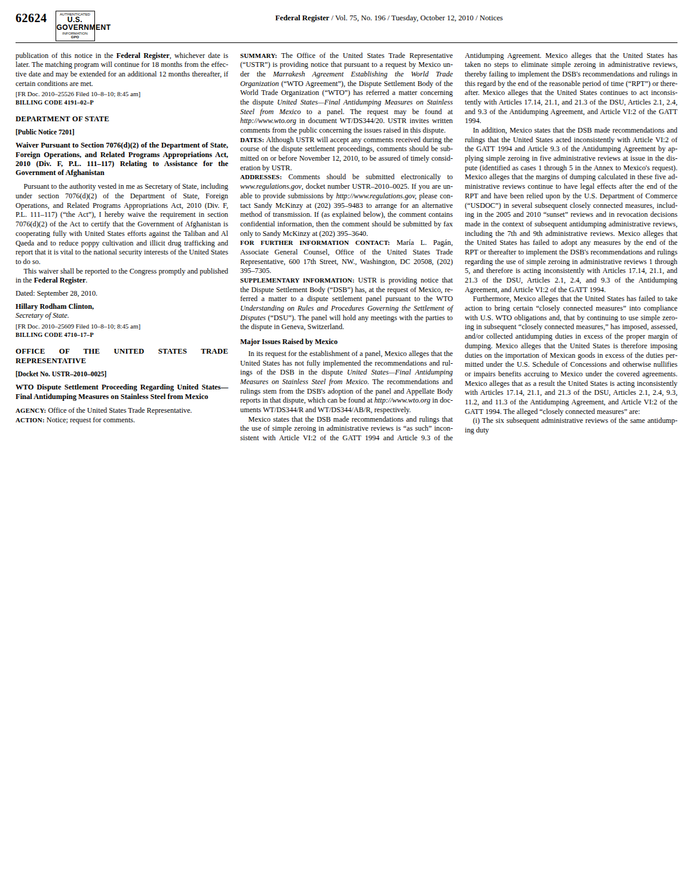62624
AUTHENTICATED
U.S. GOVERNMENT INFORMATION
GPO
Federal Register / Vol. 75, No. 196 / Tuesday, October 12, 2010 / Notices
publication of this notice in the Federal Register, whichever date is later. The matching program will continue for 18 months from the effective date and may be extended for an additional 12 months thereafter, if certain conditions are met.
[FR Doc. 2010–25526 Filed 10–8–10; 8:45 am]
BILLING CODE 4191–02–P
DEPARTMENT OF STATE
[Public Notice 7201]
Waiver Pursuant to Section 7076(d)(2) of the Department of State, Foreign Operations, and Related Programs Appropriations Act, 2010 (Div. F, P.L. 111–117) Relating to Assistance for the Government of Afghanistan
Pursuant to the authority vested in me as Secretary of State, including under section 7076(d)(2) of the Department of State, Foreign Operations, and Related Programs Appropriations Act, 2010 (Div. F, P.L. 111–117) (“the Act”), I hereby waive the requirement in section 7076(d)(2) of the Act to certify that the Government of Afghanistan is cooperating fully with United States efforts against the Taliban and Al Qaeda and to reduce poppy cultivation and illicit drug trafficking and report that it is vital to the national security interests of the United States to do so.
This waiver shall be reported to the Congress promptly and published in the Federal Register.
Dated: September 28, 2010.
Hillary Rodham Clinton,
Secretary of State.
[FR Doc. 2010–25609 Filed 10–8–10; 8:45 am]
BILLING CODE 4710–17–P
OFFICE OF THE UNITED STATES TRADE REPRESENTATIVE
[Docket No. USTR–2010–0025]
WTO Dispute Settlement Proceeding Regarding United States—Final Antidumping Measures on Stainless Steel from Mexico
AGENCY: Office of the United States Trade Representative.
ACTION: Notice; request for comments.
SUMMARY: The Office of the United States Trade Representative (“USTR”) is providing notice that pursuant to a request by Mexico under the Marrakesh Agreement Establishing the World Trade Organization (“WTO Agreement”), the Dispute Settlement Body of the World Trade Organization (“WTO”) has referred a matter concerning the dispute United States—Final Antidumping Measures on Stainless Steel from Mexico to a panel. The request may be found at http://www.wto.org in document WT/DS344/20. USTR invites written comments from the public concerning the issues raised in this dispute.
DATES: Although USTR will accept any comments received during the course of the dispute settlement proceedings, comments should be submitted on or before November 12, 2010, to be assured of timely consideration by USTR.
ADDRESSES: Comments should be submitted electronically to www.regulations.gov, docket number USTR–2010–0025. If you are unable to provide submissions by http://www.regulations.gov, please contact Sandy McKinzy at (202) 395–9483 to arrange for an alternative method of transmission. If (as explained below), the comment contains confidential information, then the comment should be submitted by fax only to Sandy McKinzy at (202) 395–3640.
FOR FURTHER INFORMATION CONTACT: María L. Pagán, Associate General Counsel, Office of the United States Trade Representative, 600 17th Street, NW., Washington, DC 20508, (202) 395–7305.
SUPPLEMENTARY INFORMATION: USTR is providing notice that the Dispute Settlement Body (“DSB”) has, at the request of Mexico, referred a matter to a dispute settlement panel pursuant to the WTO Understanding on Rules and Procedures Governing the Settlement of Disputes (“DSU”). The panel will hold any meetings with the parties to the dispute in Geneva, Switzerland.
Major Issues Raised by Mexico
In its request for the establishment of a panel, Mexico alleges that the United States has not fully implemented the recommendations and rulings of the DSB in the dispute United States—Final Antidumping Measures on Stainless Steel from Mexico. The recommendations and rulings stem from the DSB's adoption of the panel and Appellate Body reports in that dispute, which can be found at http://www.wto.org in documents WT/DS344/R and WT/DS344/AB/R, respectively.
Mexico states that the DSB made recommendations and rulings that the use of simple zeroing in administrative reviews is “as such” inconsistent with Article VI:2 of the GATT 1994 and Article 9.3 of the Antidumping Agreement. Mexico alleges that the United States has taken no steps to eliminate simple zeroing in administrative reviews, thereby failing to implement the DSB's recommendations and rulings in this regard by the end of the reasonable period of time (“RPT”) or thereafter. Mexico alleges that the United States continues to act inconsistently with Articles 17.14, 21.1, and 21.3 of the DSU, Articles 2.1, 2.4, and 9.3 of the Antidumping Agreement, and Article VI:2 of the GATT 1994.
In addition, Mexico states that the DSB made recommendations and rulings that the United States acted inconsistently with Article VI:2 of the GATT 1994 and Article 9.3 of the Antidumping Agreement by applying simple zeroing in five administrative reviews at issue in the dispute (identified as cases 1 through 5 in the Annex to Mexico's request). Mexico alleges that the margins of dumping calculated in these five administrative reviews continue to have legal effects after the end of the RPT and have been relied upon by the U.S. Department of Commerce (“USDOC”) in several subsequent closely connected measures, including in the 2005 and 2010 “sunset” reviews and in revocation decisions made in the context of subsequent antidumping administrative reviews, including the 7th and 9th administrative reviews. Mexico alleges that the United States has failed to adopt any measures by the end of the RPT or thereafter to implement the DSB's recommendations and rulings regarding the use of simple zeroing in administrative reviews 1 through 5, and therefore is acting inconsistently with Articles 17.14, 21.1, and 21.3 of the DSU, Articles 2.1, 2.4, and 9.3 of the Antidumping Agreement, and Article VI:2 of the GATT 1994.
Furthermore, Mexico alleges that the United States has failed to take action to bring certain “closely connected measures” into compliance with U.S. WTO obligations and, that by continuing to use simple zeroing in subsequent “closely connected measures,” has imposed, assessed, and/or collected antidumping duties in excess of the proper margin of dumping. Mexico alleges that the United States is therefore imposing duties on the importation of Mexican goods in excess of the duties permitted under the U.S. Schedule of Concessions and otherwise nullifies or impairs benefits accruing to Mexico under the covered agreements. Mexico alleges that as a result the United States is acting inconsistently with Articles 17.14, 21.1, and 21.3 of the DSU, Articles 2.1, 2.4, 9.3, 11.2, and 11.3 of the Antidumping Agreement, and Article VI:2 of the GATT 1994. The alleged “closely connected measures” are:
(i) The six subsequent administrative reviews of the same antidumping duty